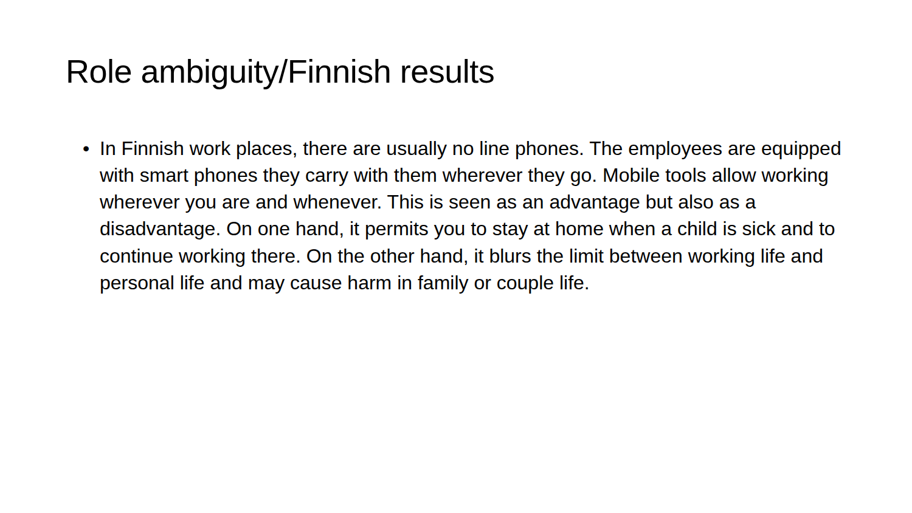Role ambiguity/Finnish results
In Finnish work places, there are usually no line phones. The employees are equipped with smart phones they carry with them wherever they go. Mobile tools allow working wherever you are and whenever. This is seen as an advantage but also as a disadvantage. On one hand, it permits you to stay at home when a child is sick and to continue working there. On the other hand, it blurs the limit between working life and personal life and may cause harm in family or couple life.